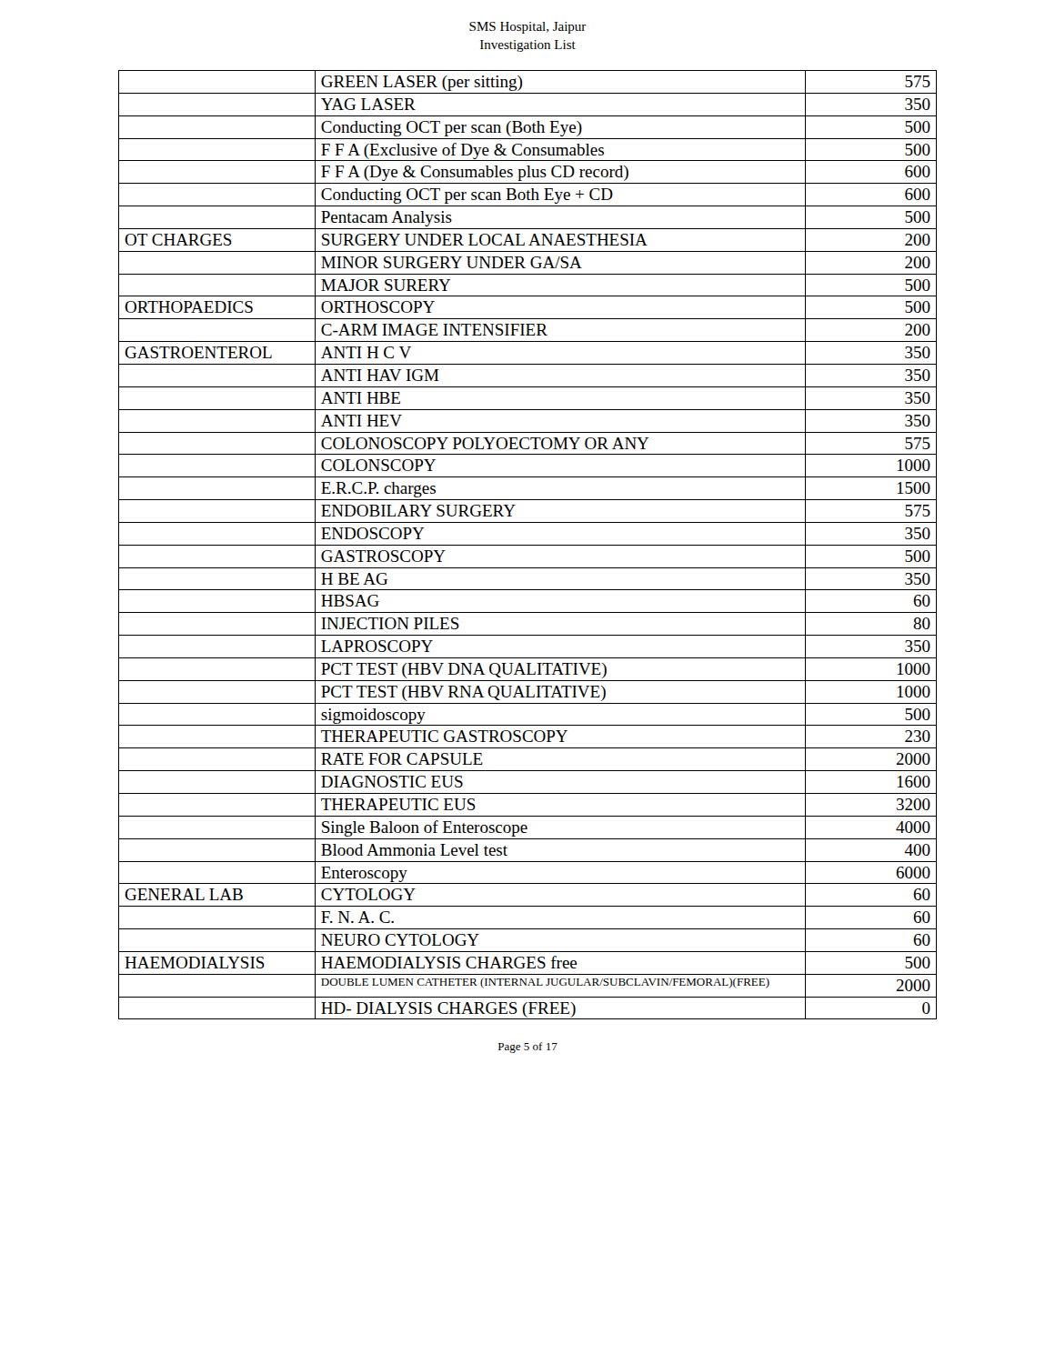SMS Hospital, Jaipur
Investigation List
| | GREEN LASER (per sitting) | 575 |
| | YAG LASER | 350 |
| | Conducting OCT per scan (Both Eye) | 500 |
| | F F A (Exclusive of Dye & Consumables | 500 |
| | F F A (Dye & Consumables plus CD record) | 600 |
| | Conducting OCT per scan Both Eye + CD | 600 |
| | Pentacam Analysis | 500 |
| OT CHARGES | SURGERY UNDER LOCAL ANAESTHESIA | 200 |
| | MINOR SURGERY UNDER GA/SA | 200 |
| | MAJOR SURERY | 500 |
| ORTHOPAEDICS | ORTHOSCOPY | 500 |
| | C-ARM IMAGE INTENSIFIER | 200 |
| GASTROENTEROL | ANTI H C V | 350 |
| | ANTI HAV IGM | 350 |
| | ANTI HBE | 350 |
| | ANTI HEV | 350 |
| | COLONOSCOPY POLYOECTOMY OR ANY | 575 |
| | COLONSCOPY | 1000 |
| | E.R.C.P. charges | 1500 |
| | ENDOBILARY SURGERY | 575 |
| | ENDOSCOPY | 350 |
| | GASTROSCOPY | 500 |
| | H BE AG | 350 |
| | HBSAG | 60 |
| | INJECTION PILES | 80 |
| | LAPROSCOPY | 350 |
| | PCT TEST (HBV DNA QUALITATIVE) | 1000 |
| | PCT TEST (HBV RNA QUALITATIVE) | 1000 |
| | sigmoidoscopy | 500 |
| | THERAPEUTIC GASTROSCOPY | 230 |
| | RATE FOR CAPSULE | 2000 |
| | DIAGNOSTIC EUS | 1600 |
| | THERAPEUTIC EUS | 3200 |
| | Single Baloon of Enteroscope | 4000 |
| | Blood Ammonia Level test | 400 |
| | Enteroscopy | 6000 |
| GENERAL LAB | CYTOLOGY | 60 |
| | F. N. A. C. | 60 |
| | NEURO CYTOLOGY | 60 |
| HAEMODIALYSIS | HAEMODIALYSIS CHARGES free | 500 |
| | DOUBLE LUMEN CATHETER (INTERNAL JUGULAR/SUBCLAVIN/FEMORAL)(FREE) | 2000 |
| | HD- DIALYSIS CHARGES (FREE) | 0 |
Page 5 of 17